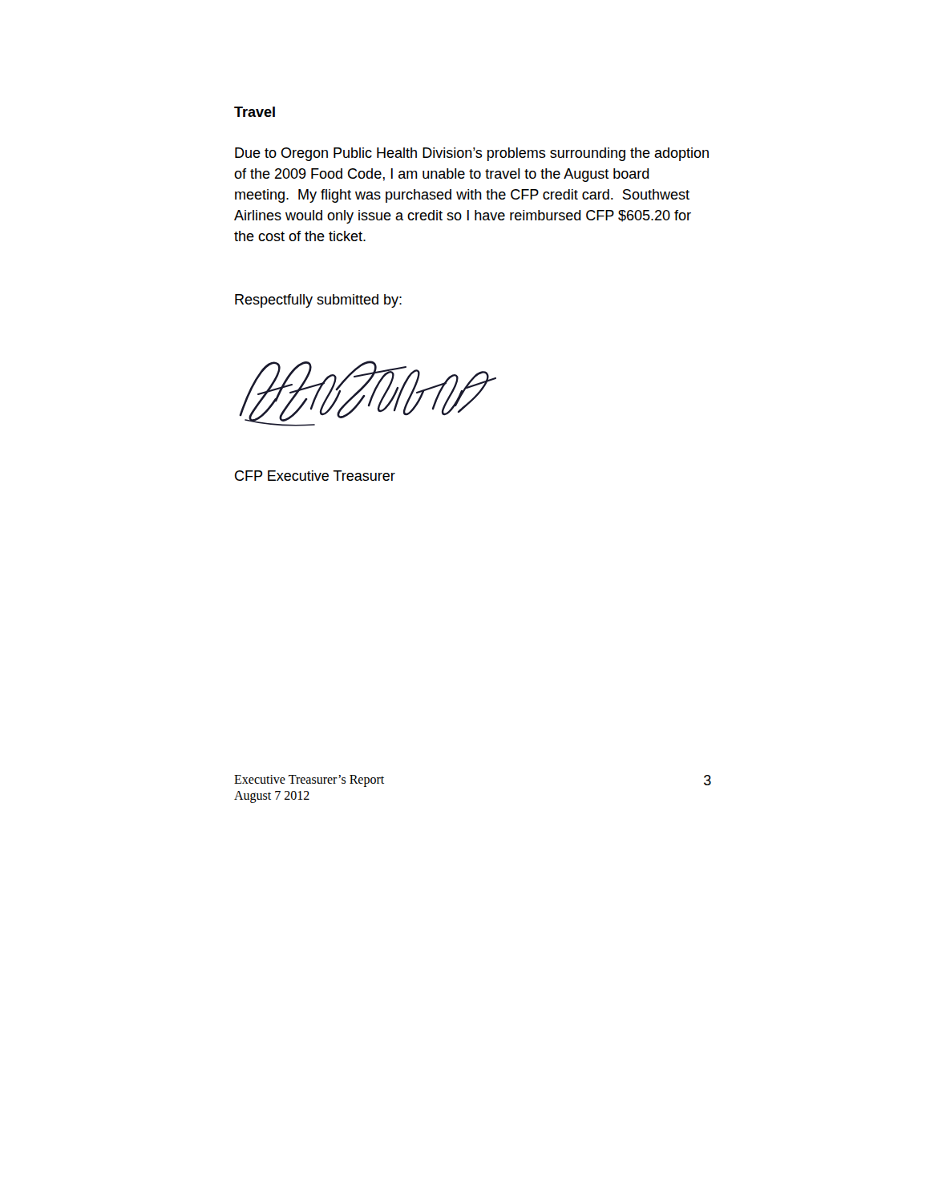Travel
Due to Oregon Public Health Division’s problems surrounding the adoption of the 2009 Food Code, I am unable to travel to the August board meeting. My flight was purchased with the CFP credit card. Southwest Airlines would only issue a credit so I have reimbursed CFP $605.20 for the cost of the ticket.
Respectfully submitted by:
CFP Executive Treasurer
Executive Treasurer’s Report
August 7 2012
3